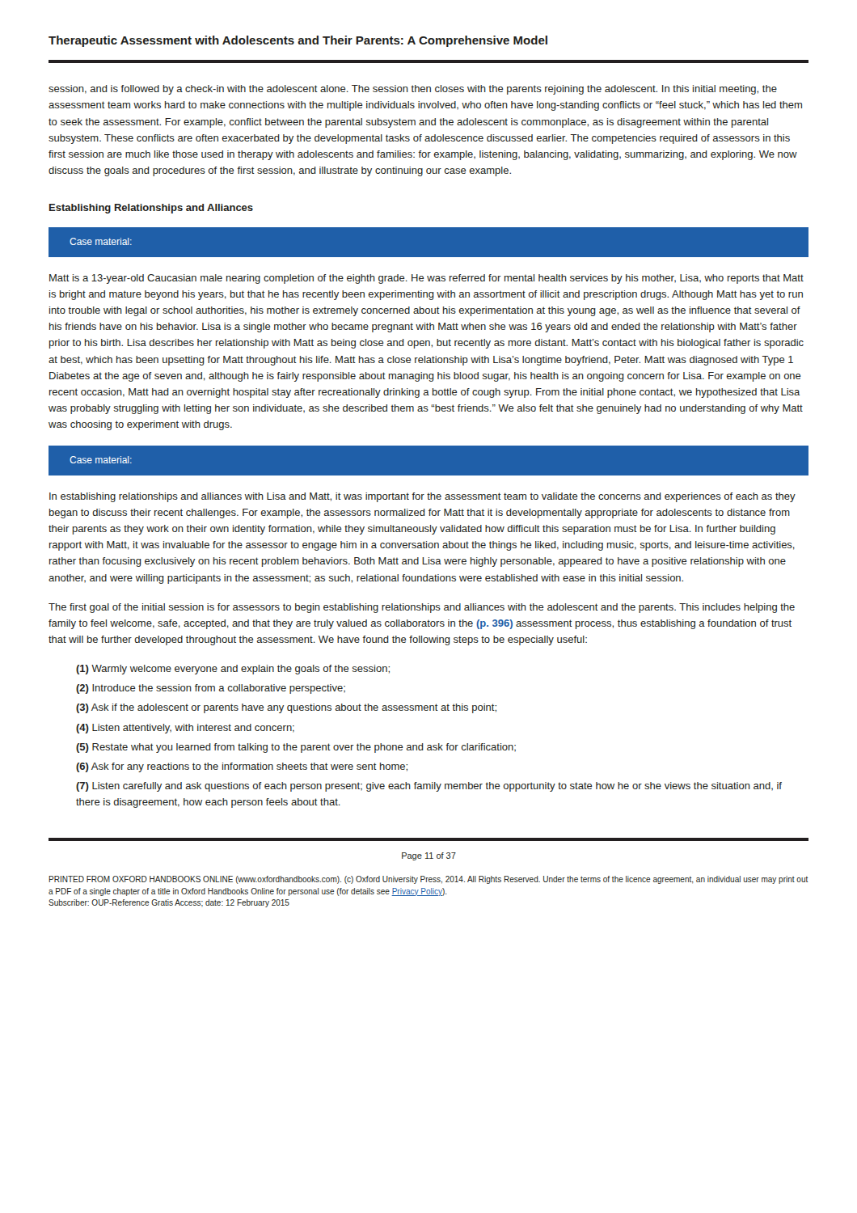Therapeutic Assessment with Adolescents and Their Parents: A Comprehensive Model
session, and is followed by a check-in with the adolescent alone. The session then closes with the parents rejoining the adolescent. In this initial meeting, the assessment team works hard to make connections with the multiple individuals involved, who often have long-standing conflicts or “feel stuck,” which has led them to seek the assessment. For example, conflict between the parental subsystem and the adolescent is commonplace, as is disagreement within the parental subsystem. These conflicts are often exacerbated by the developmental tasks of adolescence discussed earlier. The competencies required of assessors in this first session are much like those used in therapy with adolescents and families: for example, listening, balancing, validating, summarizing, and exploring. We now discuss the goals and procedures of the first session, and illustrate by continuing our case example.
Establishing Relationships and Alliances
Case material:
Matt is a 13-year-old Caucasian male nearing completion of the eighth grade. He was referred for mental health services by his mother, Lisa, who reports that Matt is bright and mature beyond his years, but that he has recently been experimenting with an assortment of illicit and prescription drugs. Although Matt has yet to run into trouble with legal or school authorities, his mother is extremely concerned about his experimentation at this young age, as well as the influence that several of his friends have on his behavior. Lisa is a single mother who became pregnant with Matt when she was 16 years old and ended the relationship with Matt’s father prior to his birth. Lisa describes her relationship with Matt as being close and open, but recently as more distant. Matt’s contact with his biological father is sporadic at best, which has been upsetting for Matt throughout his life. Matt has a close relationship with Lisa’s longtime boyfriend, Peter. Matt was diagnosed with Type 1 Diabetes at the age of seven and, although he is fairly responsible about managing his blood sugar, his health is an ongoing concern for Lisa. For example on one recent occasion, Matt had an overnight hospital stay after recreationally drinking a bottle of cough syrup. From the initial phone contact, we hypothesized that Lisa was probably struggling with letting her son individuate, as she described them as “best friends.” We also felt that she genuinely had no understanding of why Matt was choosing to experiment with drugs.
Case material:
In establishing relationships and alliances with Lisa and Matt, it was important for the assessment team to validate the concerns and experiences of each as they began to discuss their recent challenges. For example, the assessors normalized for Matt that it is developmentally appropriate for adolescents to distance from their parents as they work on their own identity formation, while they simultaneously validated how difficult this separation must be for Lisa. In further building rapport with Matt, it was invaluable for the assessor to engage him in a conversation about the things he liked, including music, sports, and leisure-time activities, rather than focusing exclusively on his recent problem behaviors. Both Matt and Lisa were highly personable, appeared to have a positive relationship with one another, and were willing participants in the assessment; as such, relational foundations were established with ease in this initial session.
The first goal of the initial session is for assessors to begin establishing relationships and alliances with the adolescent and the parents. This includes helping the family to feel welcome, safe, accepted, and that they are truly valued as collaborators in the (p. 396) assessment process, thus establishing a foundation of trust that will be further developed throughout the assessment. We have found the following steps to be especially useful:
(1) Warmly welcome everyone and explain the goals of the session;
(2) Introduce the session from a collaborative perspective;
(3) Ask if the adolescent or parents have any questions about the assessment at this point;
(4) Listen attentively, with interest and concern;
(5) Restate what you learned from talking to the parent over the phone and ask for clarification;
(6) Ask for any reactions to the information sheets that were sent home;
(7) Listen carefully and ask questions of each person present; give each family member the opportunity to state how he or she views the situation and, if there is disagreement, how each person feels about that.
Page 11 of 37
PRINTED FROM OXFORD HANDBOOKS ONLINE (www.oxfordhandbooks.com). (c) Oxford University Press, 2014. All Rights Reserved. Under the terms of the licence agreement, an individual user may print out a PDF of a single chapter of a title in Oxford Handbooks Online for personal use (for details see Privacy Policy).
Subscriber: OUP-Reference Gratis Access; date: 12 February 2015